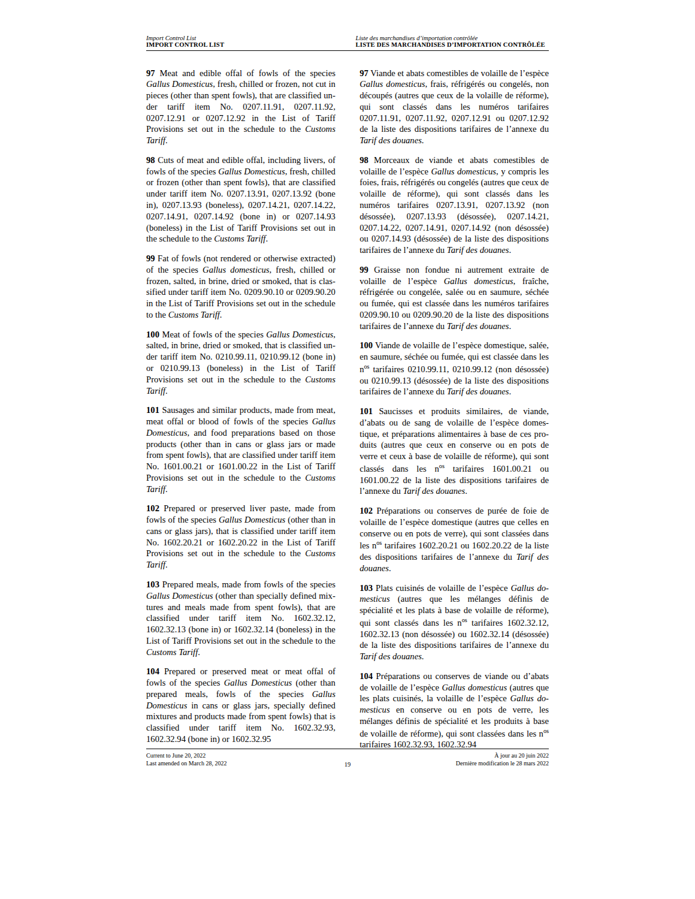Import Control List
IMPORT CONTROL LIST
Liste des marchandises d’importation contrôlée
LISTE DES MARCHANDISES D’IMPORTATION CONTRÔLÉE
97 Meat and edible offal of fowls of the species Gallus Domesticus, fresh, chilled or frozen, not cut in pieces (other than spent fowls), that are classified under tariff item No. 0207.11.91, 0207.11.92, 0207.12.91 or 0207.12.92 in the List of Tariff Provisions set out in the schedule to the Customs Tariff.
98 Cuts of meat and edible offal, including livers, of fowls of the species Gallus Domesticus, fresh, chilled or frozen (other than spent fowls), that are classified under tariff item No. 0207.13.91, 0207.13.92 (bone in), 0207.13.93 (boneless), 0207.14.21, 0207.14.22, 0207.14.91, 0207.14.92 (bone in) or 0207.14.93 (boneless) in the List of Tariff Provisions set out in the schedule to the Customs Tariff.
99 Fat of fowls (not rendered or otherwise extracted) of the species Gallus domesticus, fresh, chilled or frozen, salted, in brine, dried or smoked, that is classified under tariff item No. 0209.90.10 or 0209.90.20 in the List of Tariff Provisions set out in the schedule to the Customs Tariff.
100 Meat of fowls of the species Gallus Domesticus, salted, in brine, dried or smoked, that is classified under tariff item No. 0210.99.11, 0210.99.12 (bone in) or 0210.99.13 (boneless) in the List of Tariff Provisions set out in the schedule to the Customs Tariff.
101 Sausages and similar products, made from meat, meat offal or blood of fowls of the species Gallus Domesticus, and food preparations based on those products (other than in cans or glass jars or made from spent fowls), that are classified under tariff item No. 1601.00.21 or 1601.00.22 in the List of Tariff Provisions set out in the schedule to the Customs Tariff.
102 Prepared or preserved liver paste, made from fowls of the species Gallus Domesticus (other than in cans or glass jars), that is classified under tariff item No. 1602.20.21 or 1602.20.22 in the List of Tariff Provisions set out in the schedule to the Customs Tariff.
103 Prepared meals, made from fowls of the species Gallus Domesticus (other than specially defined mixtures and meals made from spent fowls), that are classified under tariff item No. 1602.32.12, 1602.32.13 (bone in) or 1602.32.14 (boneless) in the List of Tariff Provisions set out in the schedule to the Customs Tariff.
104 Prepared or preserved meat or meat offal of fowls of the species Gallus Domesticus (other than prepared meals, fowls of the species Gallus Domesticus in cans or glass jars, specially defined mixtures and products made from spent fowls) that is classified under tariff item No. 1602.32.93, 1602.32.94 (bone in) or 1602.32.95
97 Viande et abats comestibles de volaille de l’espèce Gallus domesticus, frais, réfrigérés ou congelés, non découpés (autres que ceux de la volaille de réforme), qui sont classés dans les numéros tarifaires 0207.11.91, 0207.11.92, 0207.12.91 ou 0207.12.92 de la liste des dispositions tarifaires de l’annexe du Tarif des douanes.
98 Morceaux de viande et abats comestibles de volaille de l’espèce Gallus domesticus, y compris les foies, frais, réfrigérés ou congelés (autres que ceux de volaille de réforme), qui sont classés dans les numéros tarifaires 0207.13.91, 0207.13.92 (non désossée), 0207.13.93 (désossée), 0207.14.21, 0207.14.22, 0207.14.91, 0207.14.92 (non désossée) ou 0207.14.93 (désossée) de la liste des dispositions tarifaires de l’annexe du Tarif des douanes.
99 Graisse non fondue ni autrement extraite de volaille de l’espèce Gallus domesticus, fraîche, réfrigérée ou congelée, salée ou en saumure, séchée ou fumée, qui est classée dans les numéros tarifaires 0209.90.10 ou 0209.90.20 de la liste des dispositions tarifaires de l’annexe du Tarif des douanes.
100 Viande de volaille de l’espèce domestique, salée, en saumure, séchée ou fumée, qui est classée dans les nos tarifaires 0210.99.11, 0210.99.12 (non désossée) ou 0210.99.13 (désossée) de la liste des dispositions tarifaires de l’annexe du Tarif des douanes.
101 Saucisses et produits similaires, de viande, d’abats ou de sang de volaille de l’espèce domestique, et préparations alimentaires à base de ces produits (autres que ceux en conserve ou en pots de verre et ceux à base de volaille de réforme), qui sont classés dans les nos tarifaires 1601.00.21 ou 1601.00.22 de la liste des dispositions tarifaires de l’annexe du Tarif des douanes.
102 Préparations ou conserves de purée de foie de volaille de l’espèce domestique (autres que celles en conserve ou en pots de verre), qui sont classées dans les nos tarifaires 1602.20.21 ou 1602.20.22 de la liste des dispositions tarifaires de l’annexe du Tarif des douanes.
103 Plats cuisinés de volaille de l’espèce Gallus domesticus (autres que les mélanges définis de spécialité et les plats à base de volaille de réforme), qui sont classés dans les nos tarifaires 1602.32.12, 1602.32.13 (non désossée) ou 1602.32.14 (désossée) de la liste des dispositions tarifaires de l’annexe du Tarif des douanes.
104 Préparations ou conserves de viande ou d’abats de volaille de l’espèce Gallus domesticus (autres que les plats cuisinés, la volaille de l’espèce Gallus domesticus en conserve ou en pots de verre, les mélanges définis de spécialité et les produits à base de volaille de réforme), qui sont classées dans les nos tarifaires 1602.32.93, 1602.32.94
19
Current to June 20, 2022
Last amended on March 28, 2022
À jour au 20 juin 2022
Dernière modification le 28 mars 2022